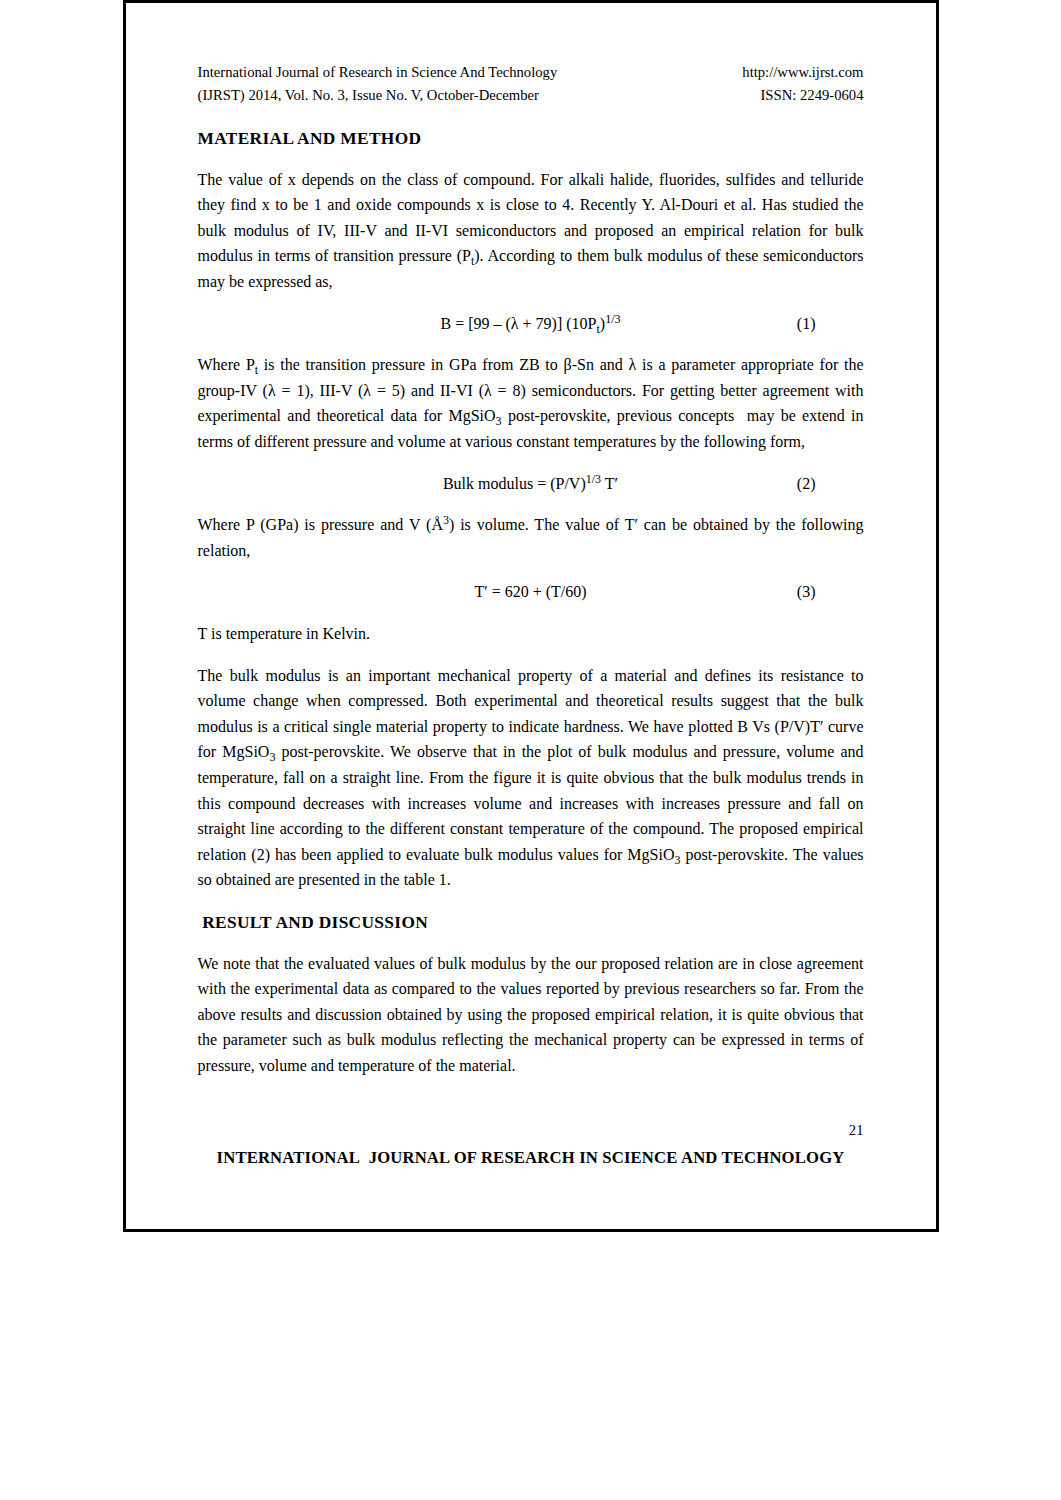International Journal of Research in Science And Technology http://www.ijrst.com
(IJRST) 2014, Vol. No. 3, Issue No. V, October-December ISSN: 2249-0604
MATERIAL AND METHOD
The value of x depends on the class of compound. For alkali halide, fluorides, sulfides and telluride they find x to be 1 and oxide compounds x is close to 4. Recently Y. Al-Douri et al. Has studied the bulk modulus of IV, III-V and II-VI semiconductors and proposed an empirical relation for bulk modulus in terms of transition pressure (Pt). According to them bulk modulus of these semiconductors may be expressed as,
B = [99 – (λ + 79)] (10Pt)1/3 (1)
Where Pt is the transition pressure in GPa from ZB to β-Sn and λ is a parameter appropriate for the group-IV (λ = 1), III-V (λ = 5) and II-VI (λ = 8) semiconductors. For getting better agreement with experimental and theoretical data for MgSiO3 post-perovskite, previous concepts may be extend in terms of different pressure and volume at various constant temperatures by the following form,
Bulk modulus = (P/V)1/3 T′ (2)
Where P (GPa) is pressure and V (Å3) is volume. The value of T′ can be obtained by the following relation,
T′ = 620 + (T/60) (3)
T is temperature in Kelvin.
The bulk modulus is an important mechanical property of a material and defines its resistance to volume change when compressed. Both experimental and theoretical results suggest that the bulk modulus is a critical single material property to indicate hardness. We have plotted B Vs (P/V)T′ curve for MgSiO3 post-perovskite. We observe that in the plot of bulk modulus and pressure, volume and temperature, fall on a straight line. From the figure it is quite obvious that the bulk modulus trends in this compound decreases with increases volume and increases with increases pressure and fall on straight line according to the different constant temperature of the compound. The proposed empirical relation (2) has been applied to evaluate bulk modulus values for MgSiO3 post-perovskite. The values so obtained are presented in the table 1.
RESULT AND DISCUSSION
We note that the evaluated values of bulk modulus by the our proposed relation are in close agreement with the experimental data as compared to the values reported by previous researchers so far. From the above results and discussion obtained by using the proposed empirical relation, it is quite obvious that the parameter such as bulk modulus reflecting the mechanical property can be expressed in terms of pressure, volume and temperature of the material.
21
INTERNATIONAL JOURNAL OF RESEARCH IN SCIENCE AND TECHNOLOGY